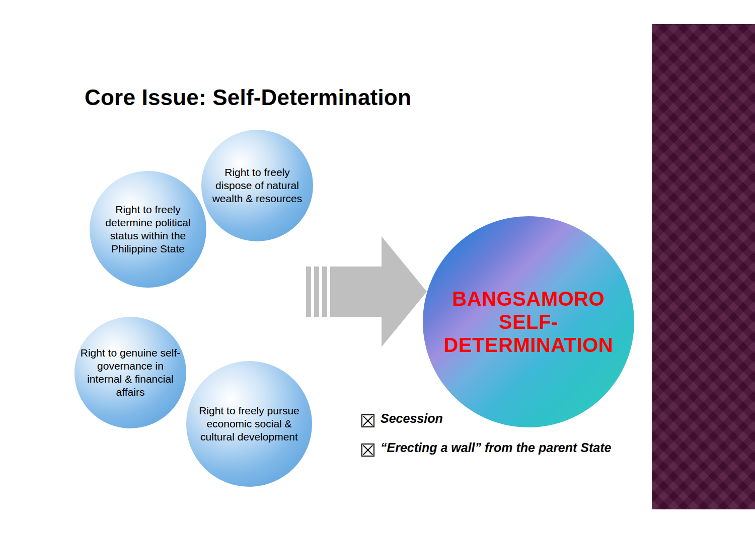Core Issue: Self-Determination
Right to freely dispose of natural wealth & resources
Right to freely determine political status within the Philippine State
Right to genuine self-governance in internal & financial affairs
Right to freely pursue economic social & cultural development
BANGSAMORO
SELF-
DETERMINATION
Secession
“Erecting a wall” from the parent State